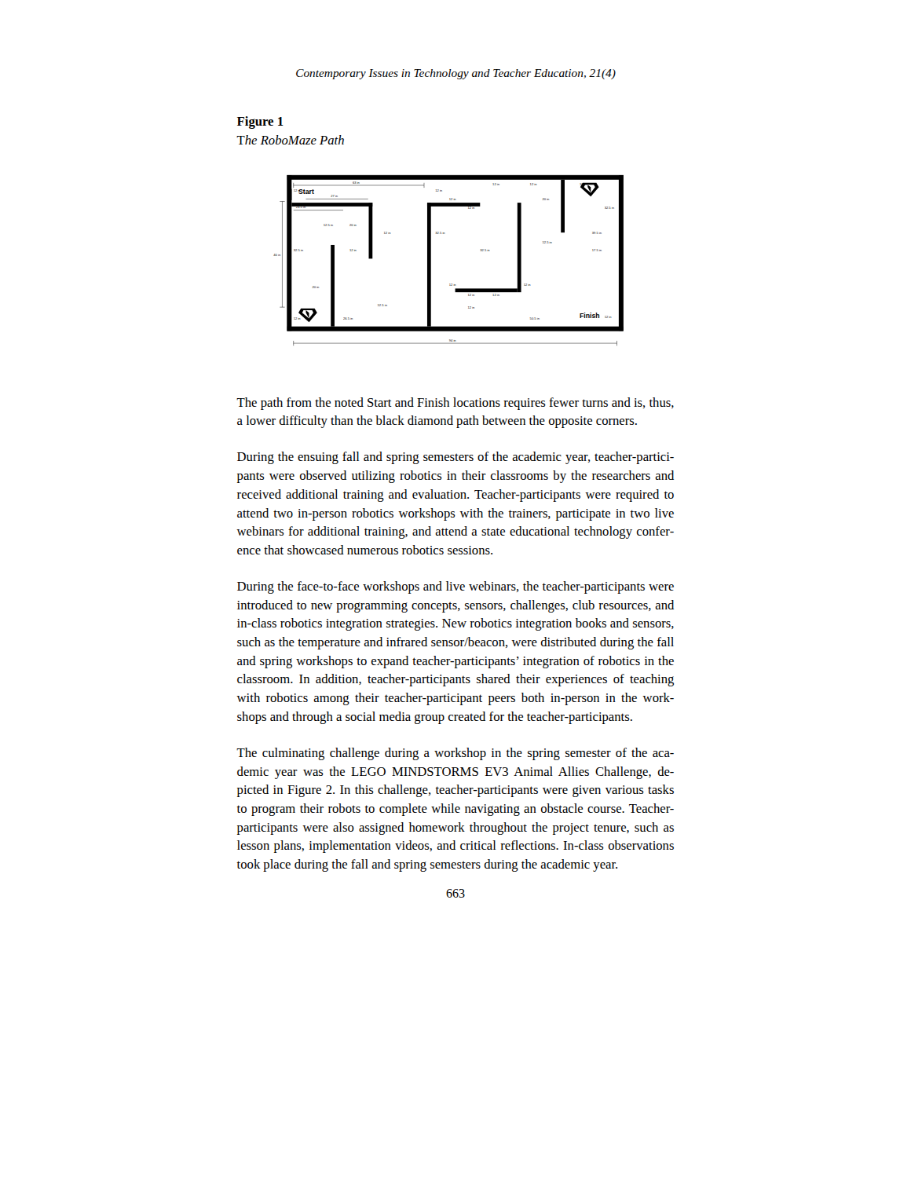Contemporary Issues in Technology and Teacher Education, 21(4)
Figure 1
The RoboMaze Path
Start Finish 63 in 12 in 27 in 24.5 in 12.5 in 20 in 12 in 32.5 in 12 in 20 in 12 in 26.5 in 12.5 in 40 in 12 in 12 in 12 in 32.5 in 32.5 in 12 in 12 in 12 in 12 in 12 in 16 in 20 in 32.5 in 39.5 in 12.5 in 17.5 in 12 in 12 in 12 in 50.5 in 94 in
The path from the noted Start and Finish locations requires fewer turns and is, thus, a lower difficulty than the black diamond path between the opposite corners.
During the ensuing fall and spring semesters of the academic year, teacher-participants were observed utilizing robotics in their classrooms by the researchers and received additional training and evaluation. Teacher-participants were required to attend two in-person robotics workshops with the trainers, participate in two live webinars for additional training, and attend a state educational technology conference that showcased numerous robotics sessions.
During the face-to-face workshops and live webinars, the teacher-participants were introduced to new programming concepts, sensors, challenges, club resources, and in-class robotics integration strategies. New robotics integration books and sensors, such as the temperature and infrared sensor/beacon, were distributed during the fall and spring workshops to expand teacher-participants’ integration of robotics in the classroom. In addition, teacher-participants shared their experiences of teaching with robotics among their teacher-participant peers both in-person in the workshops and through a social media group created for the teacher-participants.
The culminating challenge during a workshop in the spring semester of the academic year was the LEGO MINDSTORMS EV3 Animal Allies Challenge, depicted in Figure 2. In this challenge, teacher-participants were given various tasks to program their robots to complete while navigating an obstacle course. Teacher-participants were also assigned homework throughout the project tenure, such as lesson plans, implementation videos, and critical reflections. In-class observations took place during the fall and spring semesters during the academic year.
663